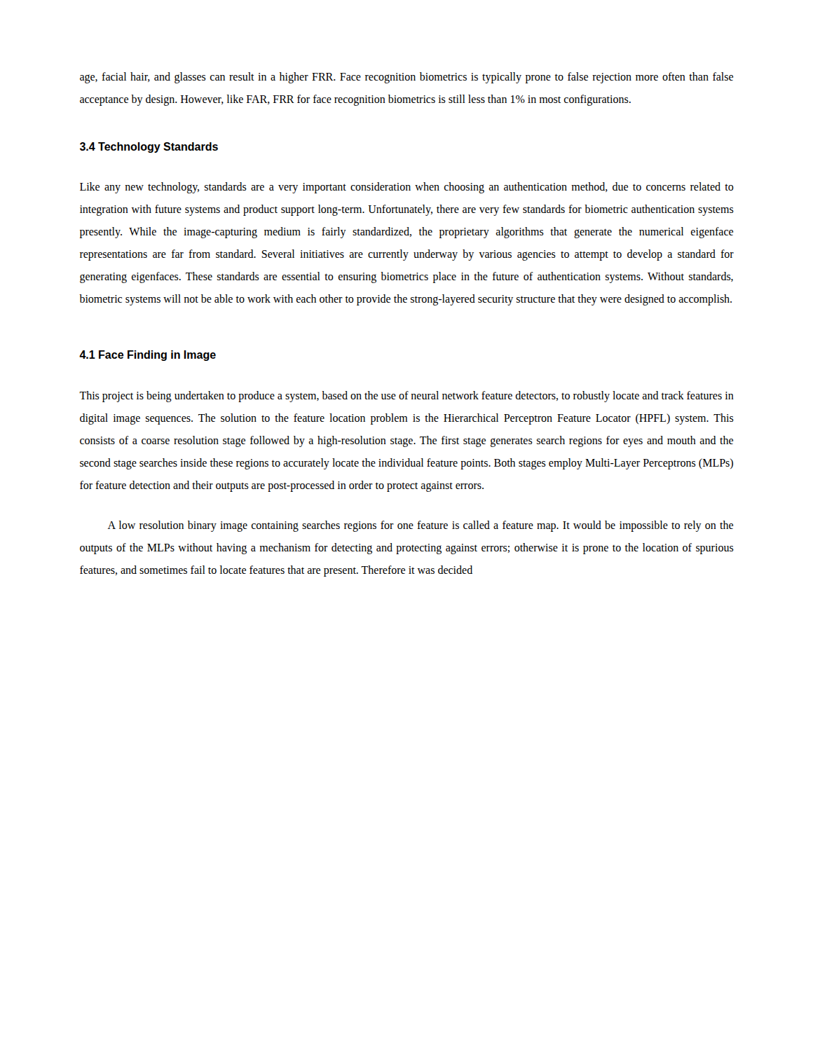age, facial hair, and glasses can result in a higher FRR. Face recognition biometrics is typically prone to false rejection more often than false acceptance by design. However, like FAR, FRR for face recognition biometrics is still less than 1% in most configurations.
3.4 Technology Standards
Like any new technology, standards are a very important consideration when choosing an authentication method, due to concerns related to integration with future systems and product support long-term. Unfortunately, there are very few standards for biometric authentication systems presently. While the image-capturing medium is fairly standardized, the proprietary algorithms that generate the numerical eigenface representations are far from standard. Several initiatives are currently underway by various agencies to attempt to develop a standard for generating eigenfaces. These standards are essential to ensuring biometrics place in the future of authentication systems. Without standards, biometric systems will not be able to work with each other to provide the strong-layered security structure that they were designed to accomplish.
4.1 Face Finding in Image
This project is being undertaken to produce a system, based on the use of neural network feature detectors, to robustly locate and track features in digital image sequences. The solution to the feature location problem is the Hierarchical Perceptron Feature Locator (HPFL) system. This consists of a coarse resolution stage followed by a high-resolution stage. The first stage generates search regions for eyes and mouth and the second stage searches inside these regions to accurately locate the individual feature points. Both stages employ Multi-Layer Perceptrons (MLPs) for feature detection and their outputs are post-processed in order to protect against errors.
A low resolution binary image containing searches regions for one feature is called a feature map. It would be impossible to rely on the outputs of the MLPs without having a mechanism for detecting and protecting against errors; otherwise it is prone to the location of spurious features, and sometimes fail to locate features that are present. Therefore it was decided